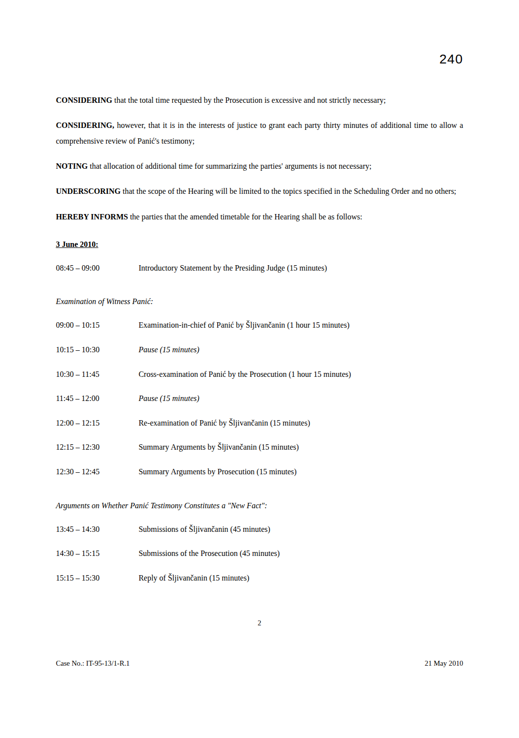240
CONSIDERING that the total time requested by the Prosecution is excessive and not strictly necessary;
CONSIDERING, however, that it is in the interests of justice to grant each party thirty minutes of additional time to allow a comprehensive review of Panić's testimony;
NOTING that allocation of additional time for summarizing the parties' arguments is not necessary;
UNDERSCORING that the scope of the Hearing will be limited to the topics specified in the Scheduling Order and no others;
HEREBY INFORMS the parties that the amended timetable for the Hearing shall be as follows:
3 June 2010:
| 08:45 – 09:00 | Introductory Statement by the Presiding Judge (15 minutes) |
Examination of Witness Panić:
| 09:00 – 10:15 | Examination-in-chief of Panić by Šljivančanin (1 hour 15 minutes) |
| 10:15 – 10:30 | Pause (15 minutes) |
| 10:30 – 11:45 | Cross-examination of Panić by the Prosecution (1 hour 15 minutes) |
| 11:45 – 12:00 | Pause (15 minutes) |
| 12:00 – 12:15 | Re-examination of Panić by Šljivančanin (15 minutes) |
| 12:15 – 12:30 | Summary Arguments by Šljivančanin (15 minutes) |
| 12:30 – 12:45 | Summary Arguments by Prosecution (15 minutes) |
Arguments on Whether Panić Testimony Constitutes a "New Fact":
| 13:45 – 14:30 | Submissions of Šljivančanin (45 minutes) |
| 14:30 – 15:15 | Submissions of the Prosecution (45 minutes) |
| 15:15 – 15:30 | Reply of Šljivančanin (15 minutes) |
2
Case No.: IT-95-13/1-R.1
21 May 2010